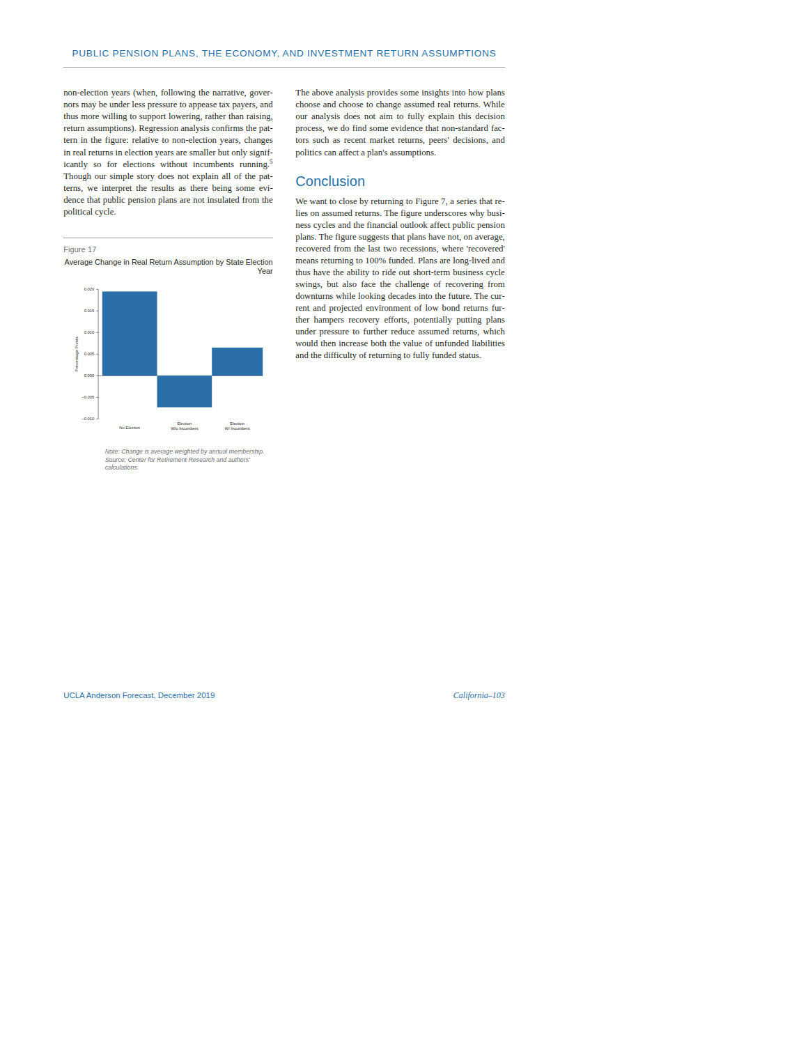Public Pension Plans, the Economy, and Investment Return Assumptions
non-election years (when, following the narrative, governors may be under less pressure to appease tax payers, and thus more willing to support lowering, rather than raising, return assumptions). Regression analysis confirms the pattern in the figure: relative to non-election years, changes in real returns in election years are smaller but only significantly so for elections without incumbents running.5 Though our simple story does not explain all of the patterns, we interpret the results as there being some evidence that public pension plans are not insulated from the political cycle.
Figure 17
Average Change in Real Return Assumption by State Election Year
0.020 0.015 0.010 0.005 0.000 −0.005 −0.010 Percentage Points No Election Election W/o Incumbent Election W/ Incumbent
Note: Change is average weighted by annual membership.
Source: Center for Retirement Research and authors' calculations.
The above analysis provides some insights into how plans choose and choose to change assumed real returns. While our analysis does not aim to fully explain this decision process, we do find some evidence that non-standard factors such as recent market returns, peers' decisions, and politics can affect a plan's assumptions.
Conclusion
We want to close by returning to Figure 7, a series that relies on assumed returns. The figure underscores why business cycles and the financial outlook affect public pension plans. The figure suggests that plans have not, on average, recovered from the last two recessions, where 'recovered' means returning to 100% funded. Plans are long-lived and thus have the ability to ride out short-term business cycle swings, but also face the challenge of recovering from downturns while looking decades into the future. The current and projected environment of low bond returns further hampers recovery efforts, potentially putting plans under pressure to further reduce assumed returns, which would then increase both the value of unfunded liabilities and the difficulty of returning to fully funded status.
UCLA Anderson Forecast, December 2019
California–103